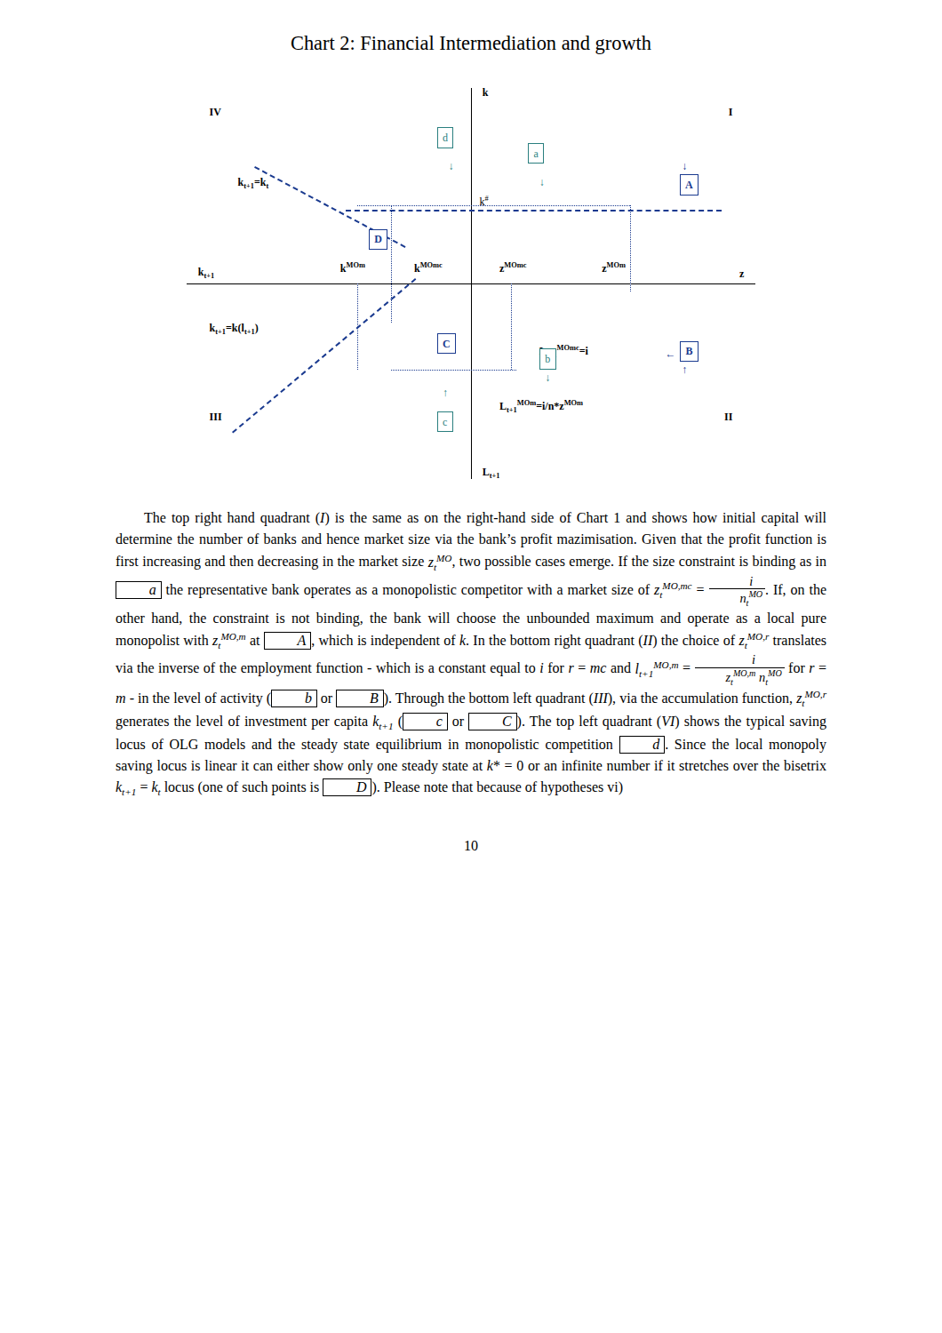Chart 2: Financial Intermediation and growth
k
z
Lt+1
kt+1
I
II
III
IV
kt+1=kt
kt+1=k(lt+1)
Lt+1MOmc=i
Lt+1MOm=i/n*zMOm
k#
kMOmc
kMOm
zMOmc
zMOm
d
a
b
c
A
B
C
D
↓
↓
↓
↑
↓
↑
←
The top right hand quadrant (I) is the same as on the right-hand side of Chart 1 and shows how initial capital will determine the number of banks and hence market size via the bank’s profit mazimisation. Given that the profit function is first increasing and then decreasing in the market size ztMO, two possible cases emerge. If the size constraint is binding as in a the representative bank operates as a monopolistic competitor with a market size of ztMO,mc = intMO. If, on the other hand, the constraint is not binding, the bank will choose the unbounded maximum and operate as a local pure monopolist with ztMO,m at A, which is independent of k. In the bottom right quadrant (II) the choice of ztMO,r translates via the inverse of the employment function - which is a constant equal to i for r = mc and lt+1MO,m = iztMO,m ntMO for r = m - in the level of activity (b or B). Through the bottom left quadrant (III), via the accumulation function, ztMO,r generates the level of investment per capita kt+1 (c or C). The top left quadrant (VI) shows the typical saving locus of OLG models and the steady state equilibrium in monopolistic competition d. Since the local monopoly saving locus is linear it can either show only one steady state at k* = 0 or an infinite number if it stretches over the bisetrix kt+1 = kt locus (one of such points is D). Please note that because of hypotheses vi)
10